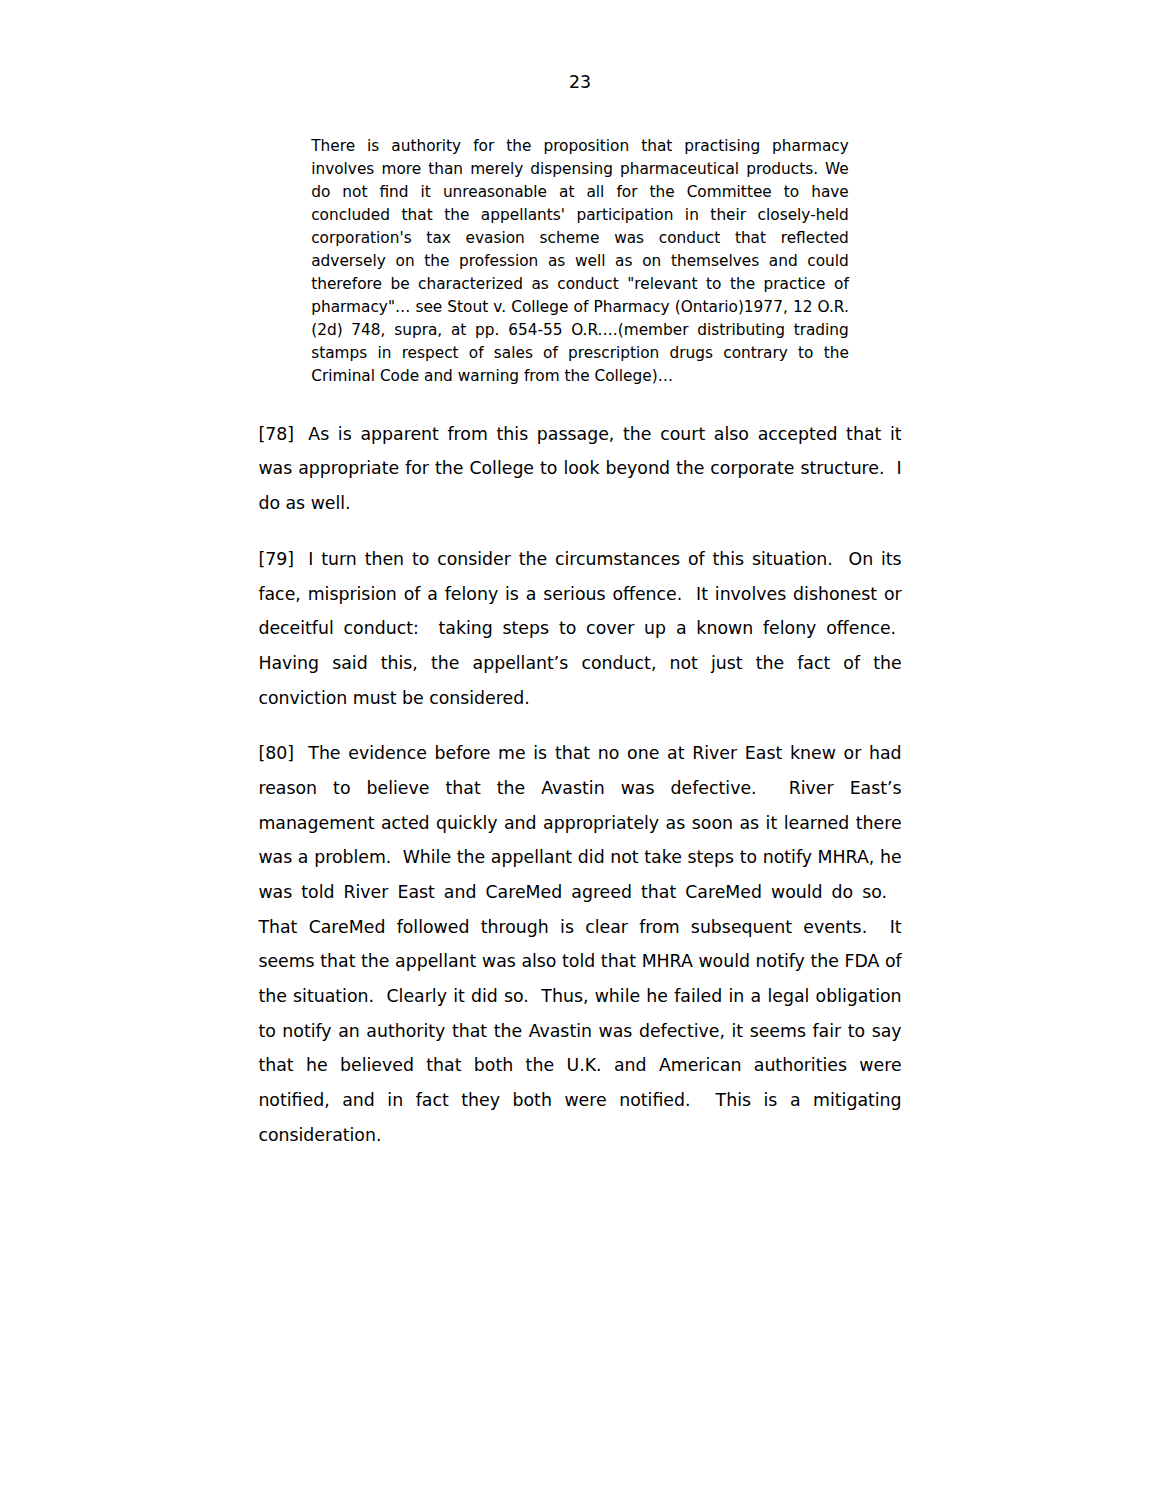23
There is authority for the proposition that practising pharmacy involves more than merely dispensing pharmaceutical products. We do not find it unreasonable at all for the Committee to have concluded that the appellants' participation in their closely-held corporation's tax evasion scheme was conduct that reflected adversely on the profession as well as on themselves and could therefore be characterized as conduct "relevant to the practice of pharmacy"… see Stout v. College of Pharmacy (Ontario)1977, 12 O.R. (2d) 748, supra, at pp. 654-55 O.R.…(member distributing trading stamps in respect of sales of prescription drugs contrary to the Criminal Code and warning from the College)…
[78] As is apparent from this passage, the court also accepted that it was appropriate for the College to look beyond the corporate structure. I do as well.
[79] I turn then to consider the circumstances of this situation. On its face, misprision of a felony is a serious offence. It involves dishonest or deceitful conduct: taking steps to cover up a known felony offence. Having said this, the appellant’s conduct, not just the fact of the conviction must be considered.
[80] The evidence before me is that no one at River East knew or had reason to believe that the Avastin was defective. River East’s management acted quickly and appropriately as soon as it learned there was a problem. While the appellant did not take steps to notify MHRA, he was told River East and CareMed agreed that CareMed would do so. That CareMed followed through is clear from subsequent events. It seems that the appellant was also told that MHRA would notify the FDA of the situation. Clearly it did so. Thus, while he failed in a legal obligation to notify an authority that the Avastin was defective, it seems fair to say that he believed that both the U.K. and American authorities were notified, and in fact they both were notified. This is a mitigating consideration.